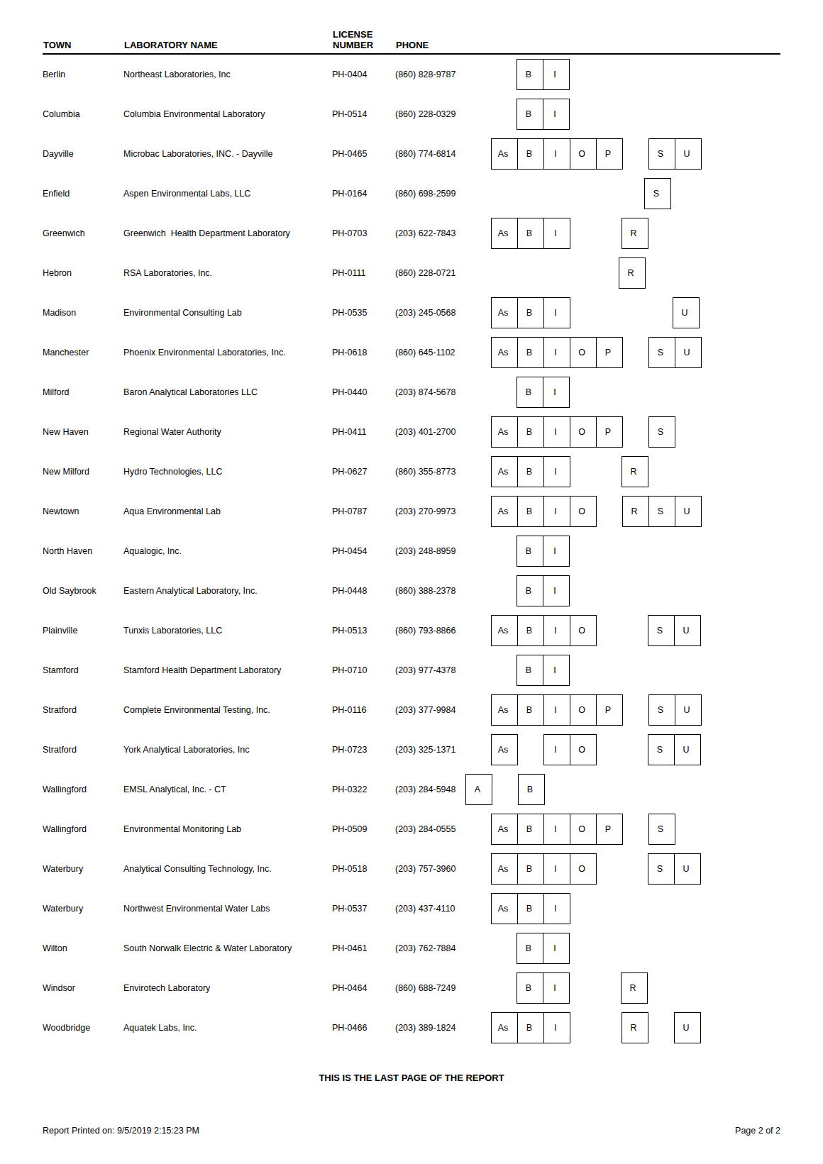| TOWN | LABORATORY NAME | LICENSE NUMBER | PHONE | |
| --- | --- | --- | --- | --- |
| Berlin | Northeast Laboratories, Inc | PH-0404 | (860) 828-9787 | / / / B / I / / / / / / |
| Columbia | Columbia Environmental Laboratory | PH-0514 | (860) 228-0329 | / / / B / I / / / / / / |
| Dayville | Microbac Laboratories, INC. - Dayville | PH-0465 | (860) 774-6814 | / / As / B / I / O / P / / S / U / |
| Enfield | Aspen Environmental Labs, LLC | PH-0164 | (860) 698-2599 | / / / / / / / / S / / |
| Greenwich | Greenwich Health Department Laboratory | PH-0703 | (203) 622-7843 | / / As / B / I / / / R / / / |
| Hebron | RSA Laboratories, Inc. | PH-0111 | (860) 228-0721 | / / / / / / / R / / / |
| Madison | Environmental Consulting Lab | PH-0535 | (203) 245-0568 | / / As / B / I / / / / / U / |
| Manchester | Phoenix Environmental Laboratories, Inc. | PH-0618 | (860) 645-1102 | / / As / B / I / O / P / / S / U / |
| Milford | Baron Analytical Laboratories LLC | PH-0440 | (203) 874-5678 | / / / B / I / / / / / / |
| New Haven | Regional Water Authority | PH-0411 | (203) 401-2700 | / / As / B / I / O / P / / S / / |
| New Milford | Hydro Technologies, LLC | PH-0627 | (860) 355-8773 | / / As / B / I / / / R / / / |
| Newtown | Aqua Environmental Lab | PH-0787 | (203) 270-9973 | / / As / B / I / O / / R / S / U / |
| North Haven | Aqualogic, Inc. | PH-0454 | (203) 248-8959 | / / / B / I / / / / / / |
| Old Saybrook | Eastern Analytical Laboratory, Inc. | PH-0448 | (860) 388-2378 | / / / B / I / / / / / / |
| Plainville | Tunxis Laboratories, LLC | PH-0513 | (860) 793-8866 | / / As / B / I / O / / / S / U / |
| Stamford | Stamford Health Department Laboratory | PH-0710 | (203) 977-4378 | / / / B / I / / / / / / |
| Stratford | Complete Environmental Testing, Inc. | PH-0116 | (203) 377-9984 | / / As / B / I / O / P / / S / U / |
| Stratford | York Analytical Laboratories, Inc | PH-0723 | (203) 325-1371 | / / As / / I / O / / / S / U / |
| Wallingford | EMSL Analytical, Inc. - CT | PH-0322 | (203) 284-5948 | / A / / B / / / / / / / |
| Wallingford | Environmental Monitoring Lab | PH-0509 | (203) 284-0555 | / / As / B / I / O / P / / S / / |
| Waterbury | Analytical Consulting Technology, Inc. | PH-0518 | (203) 757-3960 | / / As / B / I / O / / / S / U / |
| Waterbury | Northwest Environmental Water Labs | PH-0537 | (203) 437-4110 | / / As / B / I / / / / / / |
| Wilton | South Norwalk Electric & Water Laboratory | PH-0461 | (203) 762-7884 | / / / B / I / / / / / / |
| Windsor | Envirotech Laboratory | PH-0464 | (860) 688-7249 | / / / B / I / / / R / / / |
| Woodbridge | Aquatek Labs, Inc. | PH-0466 | (203) 389-1824 | / / As / B / I / / / R / / U / |
THIS IS THE LAST PAGE OF THE REPORT
Report Printed on: 9/5/2019 2:15:23 PM Page 2 of 2